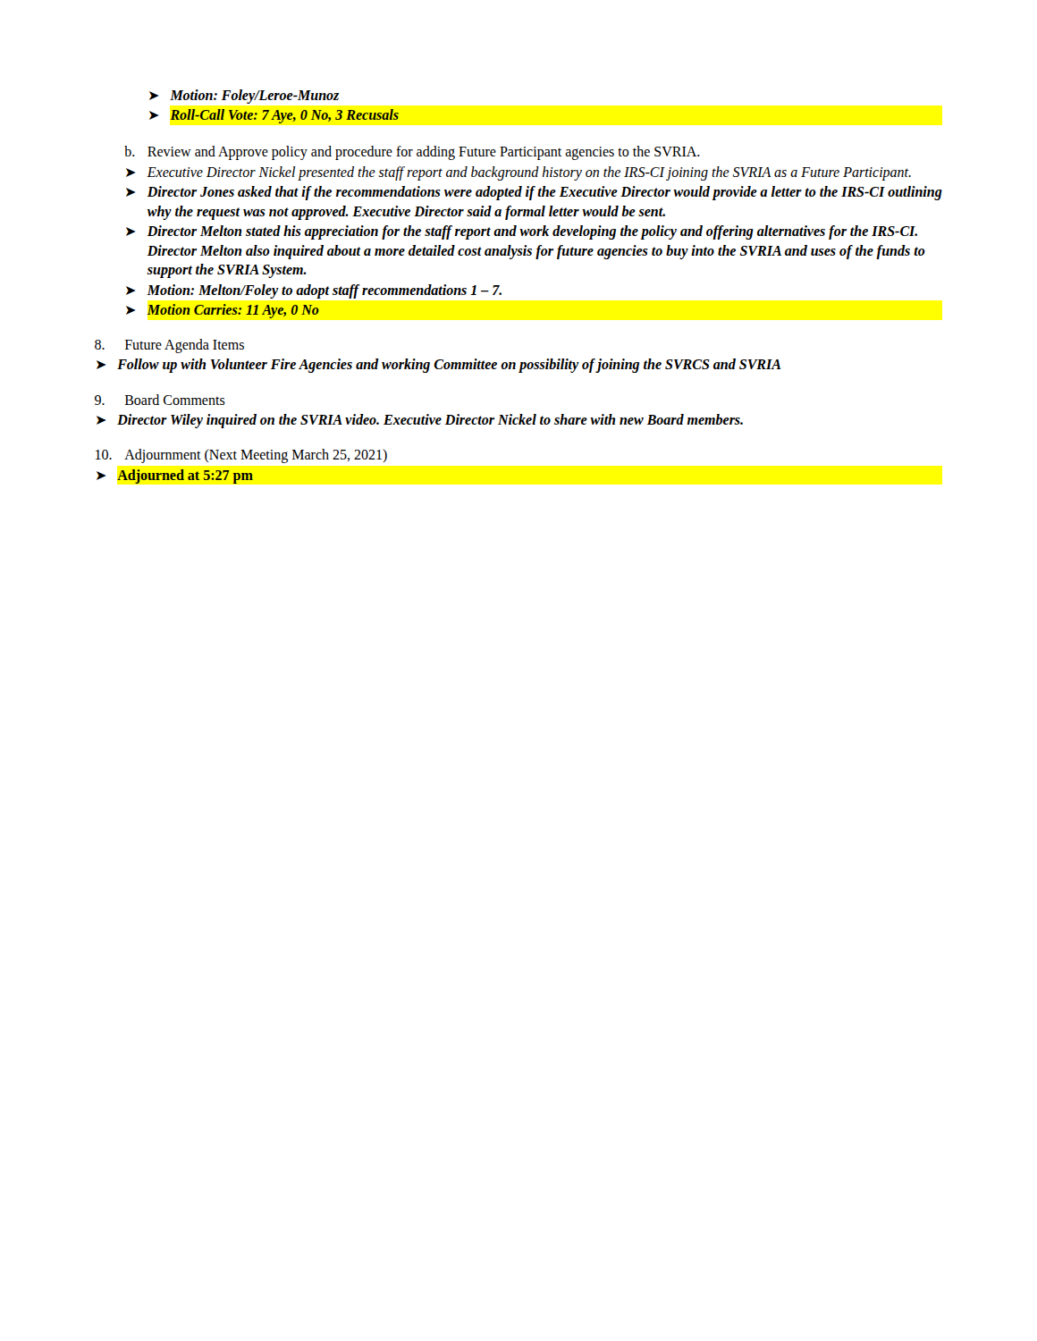➤ Motion: Foley/Leroe-Munoz
➤ Roll-Call Vote: 7 Aye, 0 No, 3 Recusals
b. Review and Approve policy and procedure for adding Future Participant agencies to the SVRIA.
➤ Executive Director Nickel presented the staff report and background history on the IRS-CI joining the SVRIA as a Future Participant.
➤ Director Jones asked that if the recommendations were adopted if the Executive Director would provide a letter to the IRS-CI outlining why the request was not approved. Executive Director said a formal letter would be sent.
➤ Director Melton stated his appreciation for the staff report and work developing the policy and offering alternatives for the IRS-CI. Director Melton also inquired about a more detailed cost analysis for future agencies to buy into the SVRIA and uses of the funds to support the SVRIA System.
➤ Motion: Melton/Foley to adopt staff recommendations 1 – 7.
➤ Motion Carries: 11 Aye, 0 No
8. Future Agenda Items
➤ Follow up with Volunteer Fire Agencies and working Committee on possibility of joining the SVRCS and SVRIA
9. Board Comments
➤ Director Wiley inquired on the SVRIA video. Executive Director Nickel to share with new Board members.
10. Adjournment (Next Meeting March 25, 2021)
➤ Adjourned at 5:27 pm